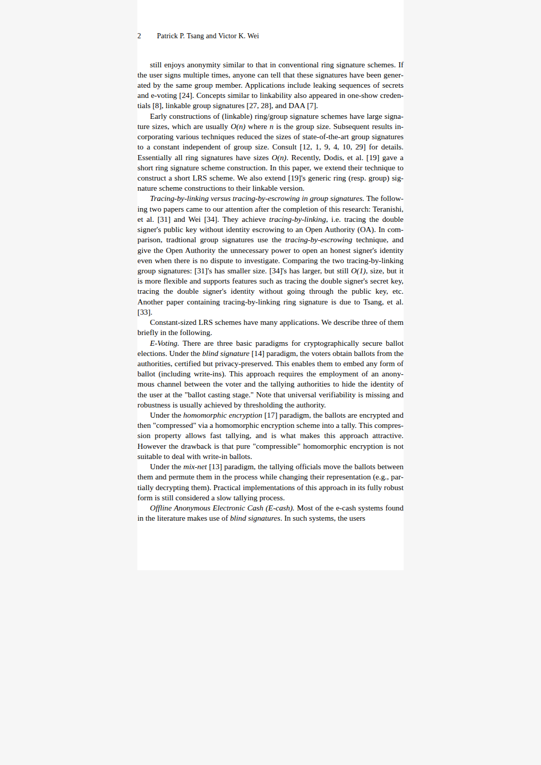2 Patrick P. Tsang and Victor K. Wei
still enjoys anonymity similar to that in conventional ring signature schemes. If the user signs multiple times, anyone can tell that these signatures have been generated by the same group member. Applications include leaking sequences of secrets and e-voting [24]. Concepts similar to linkability also appeared in one-show credentials [8], linkable group signatures [27, 28], and DAA [7].
Early constructions of (linkable) ring/group signature schemes have large signature sizes, which are usually O(n) where n is the group size. Subsequent results incorporating various techniques reduced the sizes of state-of-the-art group signatures to a constant independent of group size. Consult [12, 1, 9, 4, 10, 29] for details. Essentially all ring signatures have sizes O(n). Recently, Dodis, et al. [19] gave a short ring signature scheme construction. In this paper, we extend their technique to construct a short LRS scheme. We also extend [19]'s generic ring (resp. group) signature scheme constructions to their linkable version.
Tracing-by-linking versus tracing-by-escrowing in group signatures. The following two papers came to our attention after the completion of this research: Teranishi, et al. [31] and Wei [34]. They achieve tracing-by-linking, i.e. tracing the double signer's public key without identity escrowing to an Open Authority (OA). In comparison, tradtional group signatures use the tracing-by-escrowing technique, and give the Open Authority the unnecessary power to open an honest signer's identity even when there is no dispute to investigate. Comparing the two tracing-by-linking group signatures: [31]'s has smaller size. [34]'s has larger, but still O(1), size, but it is more flexible and supports features such as tracing the double signer's secret key, tracing the double signer's identity without going through the public key, etc. Another paper containing tracing-by-linking ring signature is due to Tsang, et al. [33].
Constant-sized LRS schemes have many applications. We describe three of them briefly in the following.
E-Voting. There are three basic paradigms for cryptographically secure ballot elections. Under the blind signature [14] paradigm, the voters obtain ballots from the authorities, certified but privacy-preserved. This enables them to embed any form of ballot (including write-ins). This approach requires the employment of an anonymous channel between the voter and the tallying authorities to hide the identity of the user at the "ballot casting stage." Note that universal verifiability is missing and robustness is usually achieved by thresholding the authority.
Under the homomorphic encryption [17] paradigm, the ballots are encrypted and then "compressed" via a homomorphic encryption scheme into a tally. This compression property allows fast tallying, and is what makes this approach attractive. However the drawback is that pure "compressible" homomorphic encryption is not suitable to deal with write-in ballots.
Under the mix-net [13] paradigm, the tallying officials move the ballots between them and permute them in the process while changing their representation (e.g., partially decrypting them). Practical implementations of this approach in its fully robust form is still considered a slow tallying process.
Offline Anonymous Electronic Cash (E-cash). Most of the e-cash systems found in the literature makes use of blind signatures. In such systems, the users